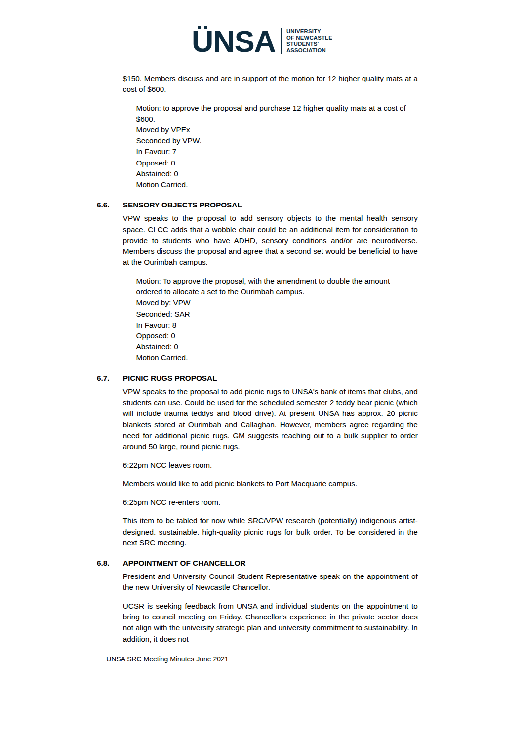ÜNSA University
of Newcastle
Students'
Association
$150. Members discuss and are in support of the motion for 12 higher quality mats at a cost of $600.
Motion: to approve the proposal and purchase 12 higher quality mats at a cost of $600.
Moved by VPEx
Seconded by VPW.
In Favour: 7
Opposed: 0
Abstained: 0
Motion Carried.
6.6. Sensory Objects Proposal
VPW speaks to the proposal to add sensory objects to the mental health sensory space. CLCC adds that a wobble chair could be an additional item for consideration to provide to students who have ADHD, sensory conditions and/or are neurodiverse. Members discuss the proposal and agree that a second set would be beneficial to have at the Ourimbah campus.
Motion: To approve the proposal, with the amendment to double the amount ordered to allocate a set to the Ourimbah campus.
Moved by: VPW
Seconded: SAR
In Favour: 8
Opposed: 0
Abstained: 0
Motion Carried.
6.7. Picnic Rugs Proposal
VPW speaks to the proposal to add picnic rugs to UNSA's bank of items that clubs, and students can use. Could be used for the scheduled semester 2 teddy bear picnic (which will include trauma teddys and blood drive). At present UNSA has approx. 20 picnic blankets stored at Ourimbah and Callaghan. However, members agree regarding the need for additional picnic rugs. GM suggests reaching out to a bulk supplier to order around 50 large, round picnic rugs.
6:22pm NCC leaves room.
Members would like to add picnic blankets to Port Macquarie campus.
6:25pm NCC re-enters room.
This item to be tabled for now while SRC/VPW research (potentially) indigenous artist-designed, sustainable, high-quality picnic rugs for bulk order. To be considered in the next SRC meeting.
6.8. Appointment of Chancellor
President and University Council Student Representative speak on the appointment of the new University of Newcastle Chancellor.
UCSR is seeking feedback from UNSA and individual students on the appointment to bring to council meeting on Friday. Chancellor's experience in the private sector does not align with the university strategic plan and university commitment to sustainability. In addition, it does not
UNSA SRC Meeting Minutes June 2021